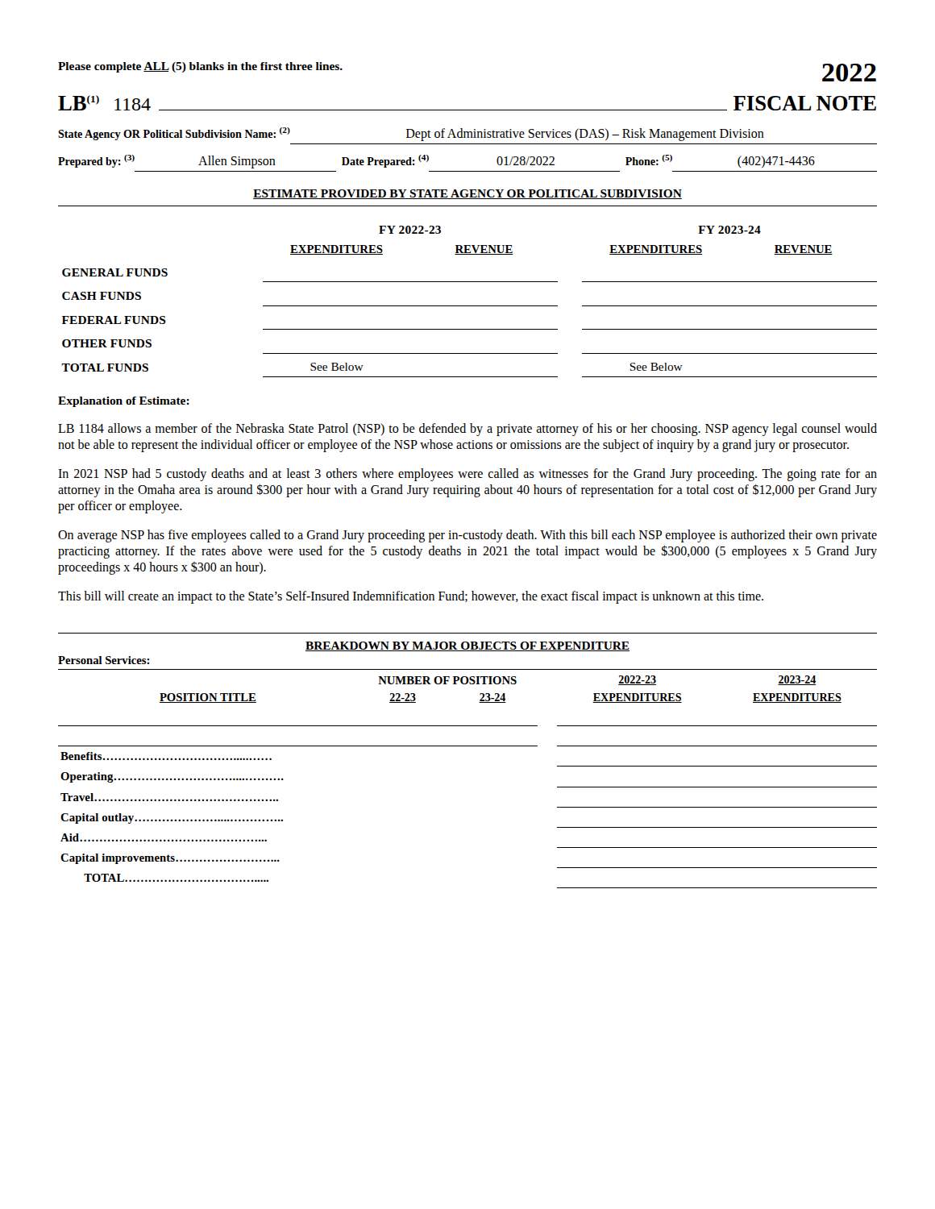Please complete ALL (5) blanks in the first three lines.
2022
LB(1) 1184
FISCAL NOTE
State Agency OR Political Subdivision Name: (2) Dept of Administrative Services (DAS) – Risk Management Division
Prepared by: (3) Allen Simpson
Date Prepared: (4) 01/28/2022
Phone: (5) (402)471-4436
ESTIMATE PROVIDED BY STATE AGENCY OR POLITICAL SUBDIVISION
| | FY 2022-23 | | FY 2023-24 |
| | EXPENDITURES | REVENUE | | EXPENDITURES | REVENUE |
| GENERAL FUNDS | | | | | |
| CASH FUNDS | | | | | |
| FEDERAL FUNDS | | | | | |
| OTHER FUNDS | | | | | |
| TOTAL FUNDS | See Below | | | See Below | |
Explanation of Estimate:
LB 1184 allows a member of the Nebraska State Patrol (NSP) to be defended by a private attorney of his or her choosing. NSP agency legal counsel would not be able to represent the individual officer or employee of the NSP whose actions or omissions are the subject of inquiry by a grand jury or prosecutor.
In 2021 NSP had 5 custody deaths and at least 3 others where employees were called as witnesses for the Grand Jury proceeding. The going rate for an attorney in the Omaha area is around $300 per hour with a Grand Jury requiring about 40 hours of representation for a total cost of $12,000 per Grand Jury per officer or employee.
On average NSP has five employees called to a Grand Jury proceeding per in-custody death. With this bill each NSP employee is authorized their own private practicing attorney. If the rates above were used for the 5 custody deaths in 2021 the total impact would be $300,000 (5 employees x 5 Grand Jury proceedings x 40 hours x $300 an hour).
This bill will create an impact to the State’s Self-Insured Indemnification Fund; however, the exact fiscal impact is unknown at this time.
BREAKDOWN BY MAJOR OBJECTS OF EXPENDITURE
Personal Services:
| | NUMBER OF POSITIONS | | 2022-23 | 2023-24 |
| --- | --- | --- | --- | --- |
| POSITION TITLE | 22-23 | 23-24 | | EXPENDITURES | EXPENDITURES |
| Benefits…………………………….....…… | | | | | |
| Operating…………………………....………. | | | | | |
| Travel……………………………………….. | | | | | |
| Capital outlay…………………....………….. | | | | | |
| Aid………………………………………... | | | | | |
| Capital improvements……………………... | | | | | |
| TOTAL……………………………..... | | | | | |